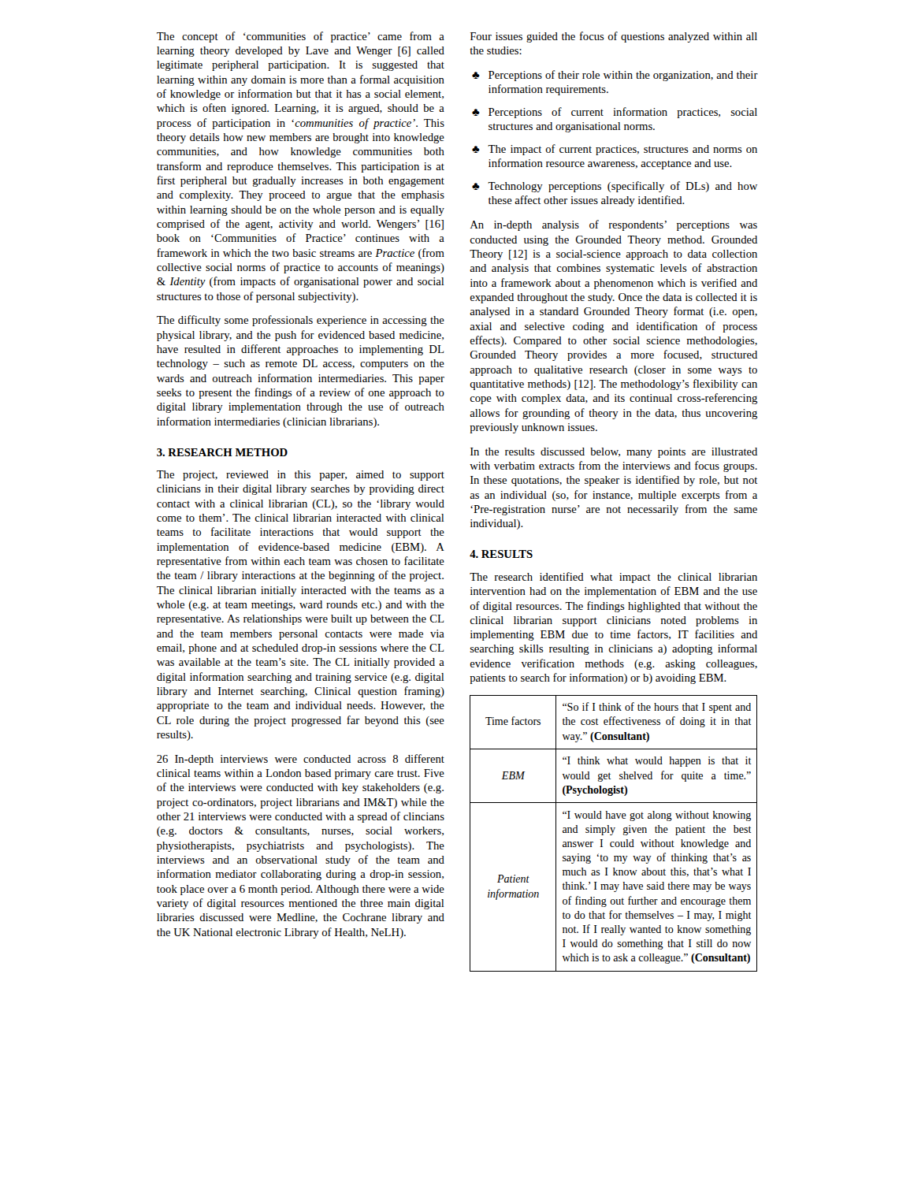The concept of ‘communities of practice’ came from a learning theory developed by Lave and Wenger [6] called legitimate peripheral participation. It is suggested that learning within any domain is more than a formal acquisition of knowledge or information but that it has a social element, which is often ignored. Learning, it is argued, should be a process of participation in ‘communities of practice’. This theory details how new members are brought into knowledge communities, and how knowledge communities both transform and reproduce themselves. This participation is at first peripheral but gradually increases in both engagement and complexity. They proceed to argue that the emphasis within learning should be on the whole person and is equally comprised of the agent, activity and world. Wengers’ [16] book on ‘Communities of Practice’ continues with a framework in which the two basic streams are Practice (from collective social norms of practice to accounts of meanings) & Identity (from impacts of organisational power and social structures to those of personal subjectivity).
The difficulty some professionals experience in accessing the physical library, and the push for evidenced based medicine, have resulted in different approaches to implementing DL technology – such as remote DL access, computers on the wards and outreach information intermediaries. This paper seeks to present the findings of a review of one approach to digital library implementation through the use of outreach information intermediaries (clinician librarians).
3. RESEARCH METHOD
The project, reviewed in this paper, aimed to support clinicians in their digital library searches by providing direct contact with a clinical librarian (CL), so the ‘library would come to them’. The clinical librarian interacted with clinical teams to facilitate interactions that would support the implementation of evidence-based medicine (EBM). A representative from within each team was chosen to facilitate the team / library interactions at the beginning of the project. The clinical librarian initially interacted with the teams as a whole (e.g. at team meetings, ward rounds etc.) and with the representative. As relationships were built up between the CL and the team members personal contacts were made via email, phone and at scheduled drop-in sessions where the CL was available at the team’s site. The CL initially provided a digital information searching and training service (e.g. digital library and Internet searching, Clinical question framing) appropriate to the team and individual needs. However, the CL role during the project progressed far beyond this (see results).
26 In-depth interviews were conducted across 8 different clinical teams within a London based primary care trust. Five of the interviews were conducted with key stakeholders (e.g. project co-ordinators, project librarians and IM&T) while the other 21 interviews were conducted with a spread of clincians (e.g. doctors & consultants, nurses, social workers, physiotherapists, psychiatrists and psychologists). The interviews and an observational study of the team and information mediator collaborating during a drop-in session, took place over a 6 month period. Although there were a wide variety of digital resources mentioned the three main digital libraries discussed were Medline, the Cochrane library and the UK National electronic Library of Health, NeLH).
Four issues guided the focus of questions analyzed within all the studies:
Perceptions of their role within the organization, and their information requirements.
Perceptions of current information practices, social structures and organisational norms.
The impact of current practices, structures and norms on information resource awareness, acceptance and use.
Technology perceptions (specifically of DLs) and how these affect other issues already identified.
An in-depth analysis of respondents’ perceptions was conducted using the Grounded Theory method. Grounded Theory [12] is a social-science approach to data collection and analysis that combines systematic levels of abstraction into a framework about a phenomenon which is verified and expanded throughout the study. Once the data is collected it is analysed in a standard Grounded Theory format (i.e. open, axial and selective coding and identification of process effects). Compared to other social science methodologies, Grounded Theory provides a more focused, structured approach to qualitative research (closer in some ways to quantitative methods) [12]. The methodology’s flexibility can cope with complex data, and its continual cross-referencing allows for grounding of theory in the data, thus uncovering previously unknown issues.
In the results discussed below, many points are illustrated with verbatim extracts from the interviews and focus groups. In these quotations, the speaker is identified by role, but not as an individual (so, for instance, multiple excerpts from a ‘Pre-registration nurse’ are not necessarily from the same individual).
4. RESULTS
The research identified what impact the clinical librarian intervention had on the implementation of EBM and the use of digital resources. The findings highlighted that without the clinical librarian support clinicians noted problems in implementing EBM due to time factors, IT facilities and searching skills resulting in clinicians a) adopting informal evidence verification methods (e.g. asking colleagues, patients to search for information) or b) avoiding EBM.
| Time factors | “So if I think of the hours that I spent and the cost effectiveness of doing it in that way.” (Consultant) |
| EBM | “I think what would happen is that it would get shelved for quite a time.” (Psychologist) |
| Patient information | “I would have got along without knowing and simply given the patient the best answer I could without knowledge and saying ‘to my way of thinking that’s as much as I know about this, that’s what I think.’ I may have said there may be ways of finding out further and encourage them to do that for themselves – I may, I might not. If I really wanted to know something I would do something that I still do now which is to ask a colleague.” (Consultant) |